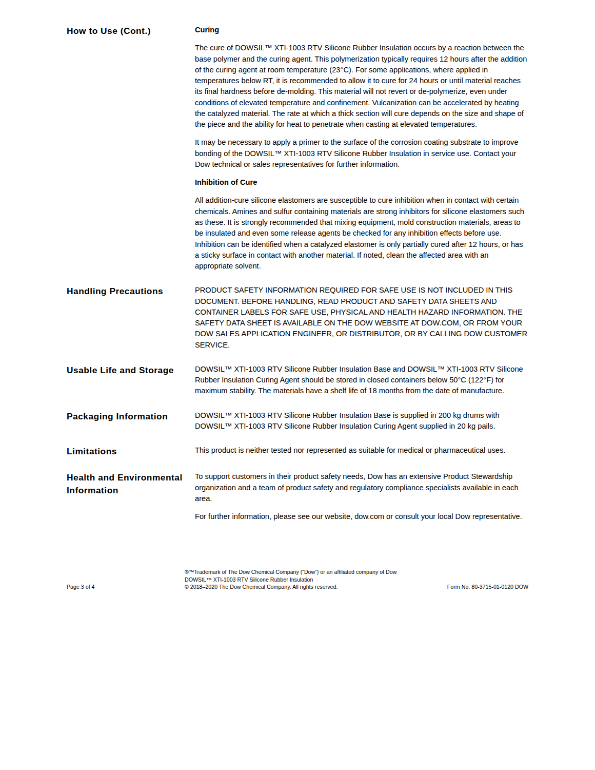How to Use (Cont.)
Curing
The cure of DOWSIL™ XTI-1003 RTV Silicone Rubber Insulation occurs by a reaction between the base polymer and the curing agent. This polymerization typically requires 12 hours after the addition of the curing agent at room temperature (23°C). For some applications, where applied in temperatures below RT, it is recommended to allow it to cure for 24 hours or until material reaches its final hardness before de-molding. This material will not revert or de-polymerize, even under conditions of elevated temperature and confinement. Vulcanization can be accelerated by heating the catalyzed material. The rate at which a thick section will cure depends on the size and shape of the piece and the ability for heat to penetrate when casting at elevated temperatures.
It may be necessary to apply a primer to the surface of the corrosion coating substrate to improve bonding of the DOWSIL™ XTI-1003 RTV Silicone Rubber Insulation in service use. Contact your Dow technical or sales representatives for further information.
Inhibition of Cure
All addition-cure silicone elastomers are susceptible to cure inhibition when in contact with certain chemicals. Amines and sulfur containing materials are strong inhibitors for silicone elastomers such as these. It is strongly recommended that mixing equipment, mold construction materials, areas to be insulated and even some release agents be checked for any inhibition effects before use. Inhibition can be identified when a catalyzed elastomer is only partially cured after 12 hours, or has a sticky surface in contact with another material. If noted, clean the affected area with an appropriate solvent.
Handling Precautions
Product safety information required for safe use is not included in this document. Before handling, read product and safety data sheets and container labels for safe use, physical and health hazard information. The safety data sheet is available on the Dow website at dow.com, or from your Dow sales application engineer, or distributor, or by calling Dow Customer Service.
Usable Life and Storage
DOWSIL™ XTI-1003 RTV Silicone Rubber Insulation Base and DOWSIL™ XTI-1003 RTV Silicone Rubber Insulation Curing Agent should be stored in closed containers below 50°C (122°F) for maximum stability. The materials have a shelf life of 18 months from the date of manufacture.
Packaging Information
DOWSIL™ XTI-1003 RTV Silicone Rubber Insulation Base is supplied in 200 kg drums with DOWSIL™ XTI-1003 RTV Silicone Rubber Insulation Curing Agent supplied in 20 kg pails.
Limitations
This product is neither tested nor represented as suitable for medical or pharmaceutical uses.
Health and Environmental Information
To support customers in their product safety needs, Dow has an extensive Product Stewardship organization and a team of product safety and regulatory compliance specialists available in each area.
For further information, please see our website, dow.com or consult your local Dow representative.
Page 3 of 4
®™Trademark of The Dow Chemical Company (“Dow”) or an affiliated company of Dow
DOWSIL™ XTI-1003 RTV Silicone Rubber Insulation
© 2018–2020 The Dow Chemical Company. All rights reserved. Form No. 80-3715-01-0120 DOW